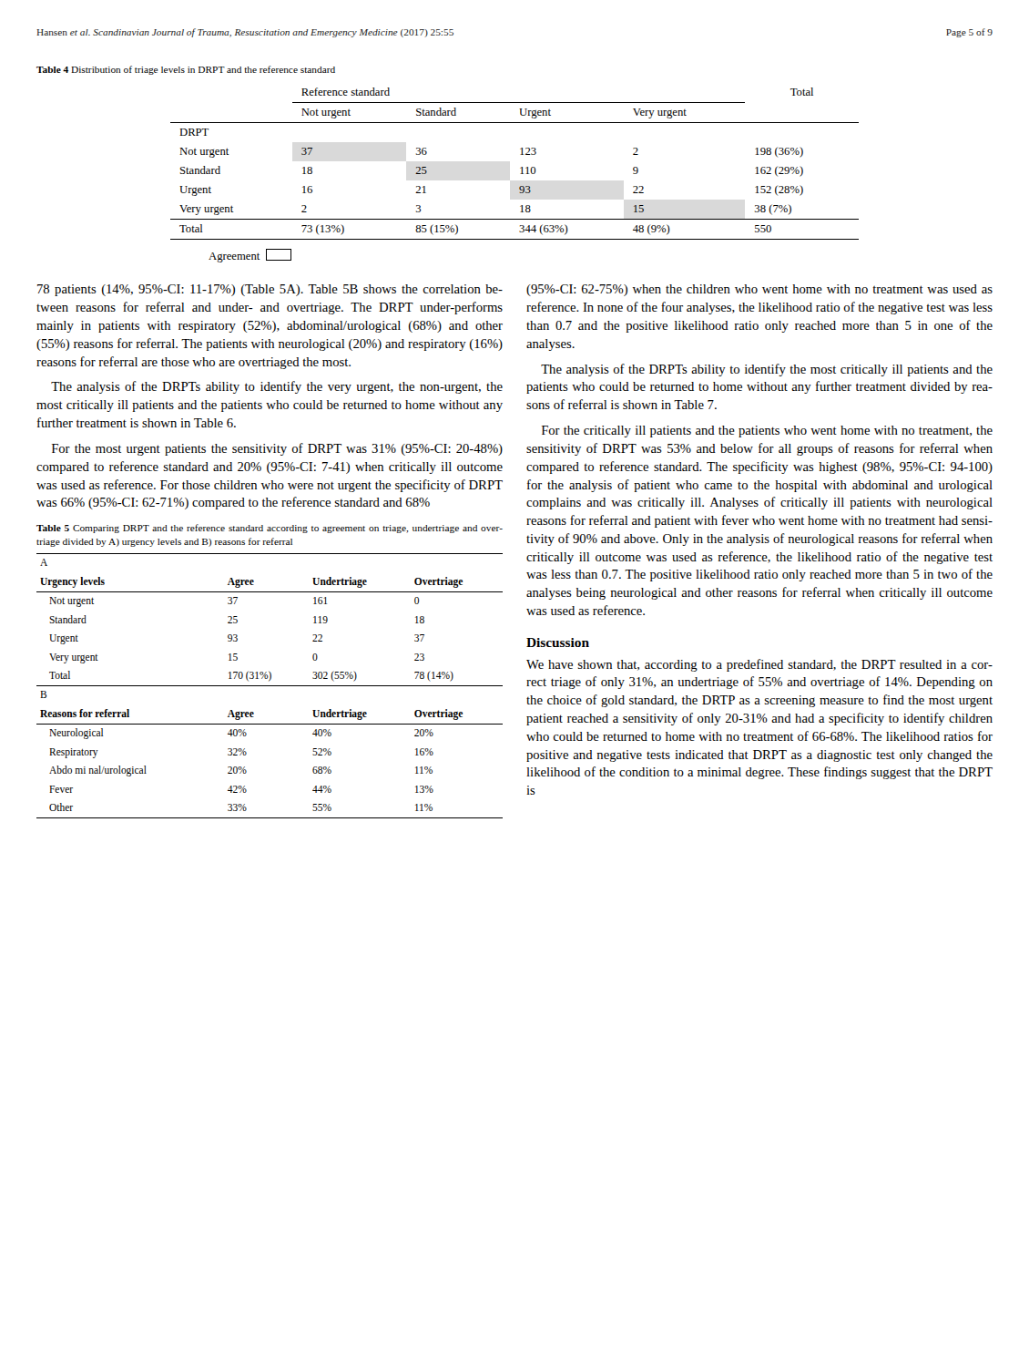Hansen et al. Scandinavian Journal of Trauma, Resuscitation and Emergency Medicine (2017) 25:55
Page 5 of 9
Table 4 Distribution of triage levels in DRPT and the reference standard
| | Reference standard | Total |
| | Not urgent | Standard | Urgent | Very urgent | |
| DRPT | | | | | |
| Not urgent | 37 | 36 | 123 | 2 | 198 (36%) |
| Standard | 18 | 25 | 110 | 9 | 162 (29%) |
| Urgent | 16 | 21 | 93 | 22 | 152 (28%) |
| Very urgent | 2 | 3 | 18 | 15 | 38 (7%) |
| Total | 73 (13%) | 85 (15%) | 344 (63%) | 48 (9%) | 550 |
Agreement
78 patients (14%, 95%-CI: 11-17%) (Table 5A). Table 5B shows the correlation between reasons for referral and under- and overtriage. The DRPT under-performs mainly in patients with respiratory (52%), abdominal/urological (68%) and other (55%) reasons for referral. The patients with neurological (20%) and respiratory (16%) reasons for referral are those who are overtriaged the most.
The analysis of the DRPTs ability to identify the very urgent, the non-urgent, the most critically ill patients and the patients who could be returned to home without any further treatment is shown in Table 6.
For the most urgent patients the sensitivity of DRPT was 31% (95%-CI: 20-48%) compared to reference standard and 20% (95%-CI: 7-41) when critically ill outcome was used as reference. For those children who were not urgent the specificity of DRPT was 66% (95%-CI: 62-71%) compared to the reference standard and 68%
Table 5 Comparing DRPT and the reference standard according to agreement on triage, undertriage and overtriage divided by A) urgency levels and B) reasons for referral
| A |
| Urgency levels | Agree | Undertriage | Overtriage |
| Not urgent | 37 | 161 | 0 |
| Standard | 25 | 119 | 18 |
| Urgent | 93 | 22 | 37 |
| Very urgent | 15 | 0 | 23 |
| Total | 170 (31%) | 302 (55%) | 78 (14%) |
| B |
| Reasons for referral | Agree | Undertriage | Overtriage |
| Neurological | 40% | 40% | 20% |
| Respiratory | 32% | 52% | 16% |
| Abdo mi nal/urological | 20% | 68% | 11% |
| Fever | 42% | 44% | 13% |
| Other | 33% | 55% | 11% |
(95%-CI: 62-75%) when the children who went home with no treatment was used as reference. In none of the four analyses, the likelihood ratio of the negative test was less than 0.7 and the positive likelihood ratio only reached more than 5 in one of the analyses.
The analysis of the DRPTs ability to identify the most critically ill patients and the patients who could be returned to home without any further treatment divided by reasons of referral is shown in Table 7.
For the critically ill patients and the patients who went home with no treatment, the sensitivity of DRPT was 53% and below for all groups of reasons for referral when compared to reference standard. The specificity was highest (98%, 95%-CI: 94-100) for the analysis of patient who came to the hospital with abdominal and urological complains and was critically ill. Analyses of critically ill patients with neurological reasons for referral and patient with fever who went home with no treatment had sensitivity of 90% and above. Only in the analysis of neurological reasons for referral when critically ill outcome was used as reference, the likelihood ratio of the negative test was less than 0.7. The positive likelihood ratio only reached more than 5 in two of the analyses being neurological and other reasons for referral when critically ill outcome was used as reference.
Discussion
We have shown that, according to a predefined standard, the DRPT resulted in a correct triage of only 31%, an undertriage of 55% and overtriage of 14%. Depending on the choice of gold standard, the DRTP as a screening measure to find the most urgent patient reached a sensitivity of only 20-31% and had a specificity to identify children who could be returned to home with no treatment of 66-68%. The likelihood ratios for positive and negative tests indicated that DRPT as a diagnostic test only changed the likelihood of the condition to a minimal degree. These findings suggest that the DRPT is